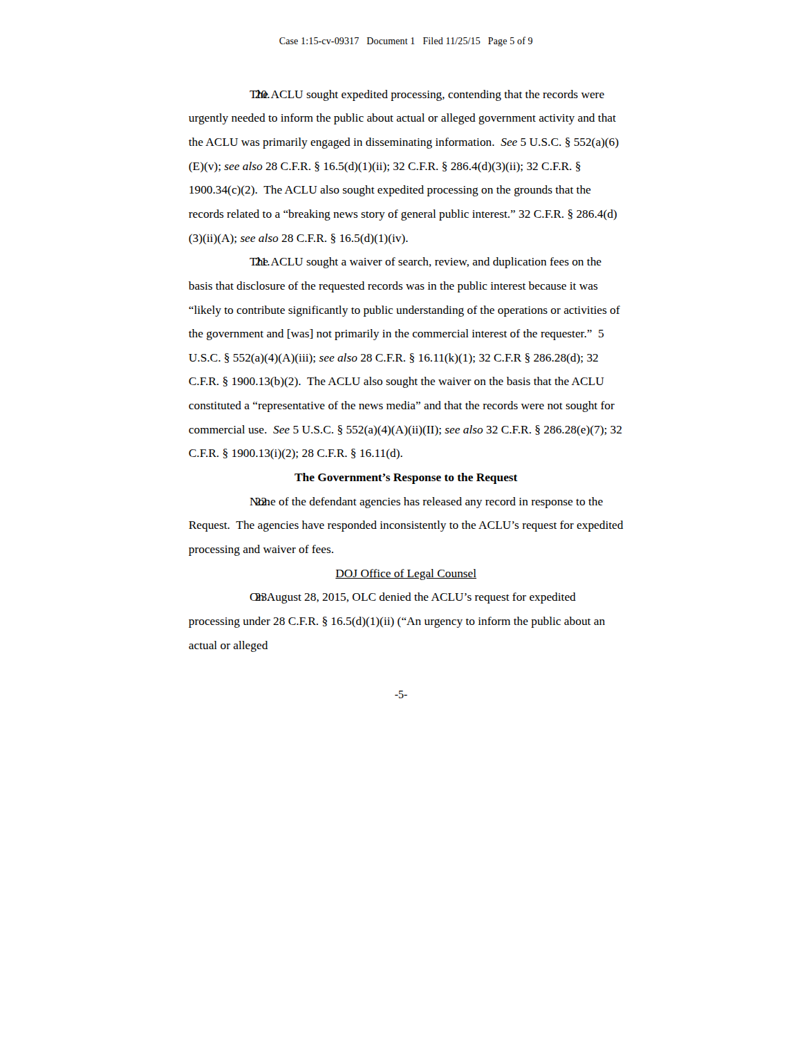Case 1:15-cv-09317 Document 1 Filed 11/25/15 Page 5 of 9
20. The ACLU sought expedited processing, contending that the records were urgently needed to inform the public about actual or alleged government activity and that the ACLU was primarily engaged in disseminating information. See 5 U.S.C. § 552(a)(6)(E)(v); see also 28 C.F.R. § 16.5(d)(1)(ii); 32 C.F.R. § 286.4(d)(3)(ii); 32 C.F.R. § 1900.34(c)(2). The ACLU also sought expedited processing on the grounds that the records related to a “breaking news story of general public interest.” 32 C.F.R. § 286.4(d)(3)(ii)(A); see also 28 C.F.R. § 16.5(d)(1)(iv).
21. The ACLU sought a waiver of search, review, and duplication fees on the basis that disclosure of the requested records was in the public interest because it was “likely to contribute significantly to public understanding of the operations or activities of the government and [was] not primarily in the commercial interest of the requester.” 5 U.S.C. § 552(a)(4)(A)(iii); see also 28 C.F.R. § 16.11(k)(1); 32 C.F.R § 286.28(d); 32 C.F.R. § 1900.13(b)(2). The ACLU also sought the waiver on the basis that the ACLU constituted a “representative of the news media” and that the records were not sought for commercial use. See 5 U.S.C. § 552(a)(4)(A)(ii)(II); see also 32 C.F.R. § 286.28(e)(7); 32 C.F.R. § 1900.13(i)(2); 28 C.F.R. § 16.11(d).
The Government’s Response to the Request
22. None of the defendant agencies has released any record in response to the Request. The agencies have responded inconsistently to the ACLU’s request for expedited processing and waiver of fees.
DOJ Office of Legal Counsel
23. On August 28, 2015, OLC denied the ACLU’s request for expedited processing under 28 C.F.R. § 16.5(d)(1)(ii) (“An urgency to inform the public about an actual or alleged
-5-